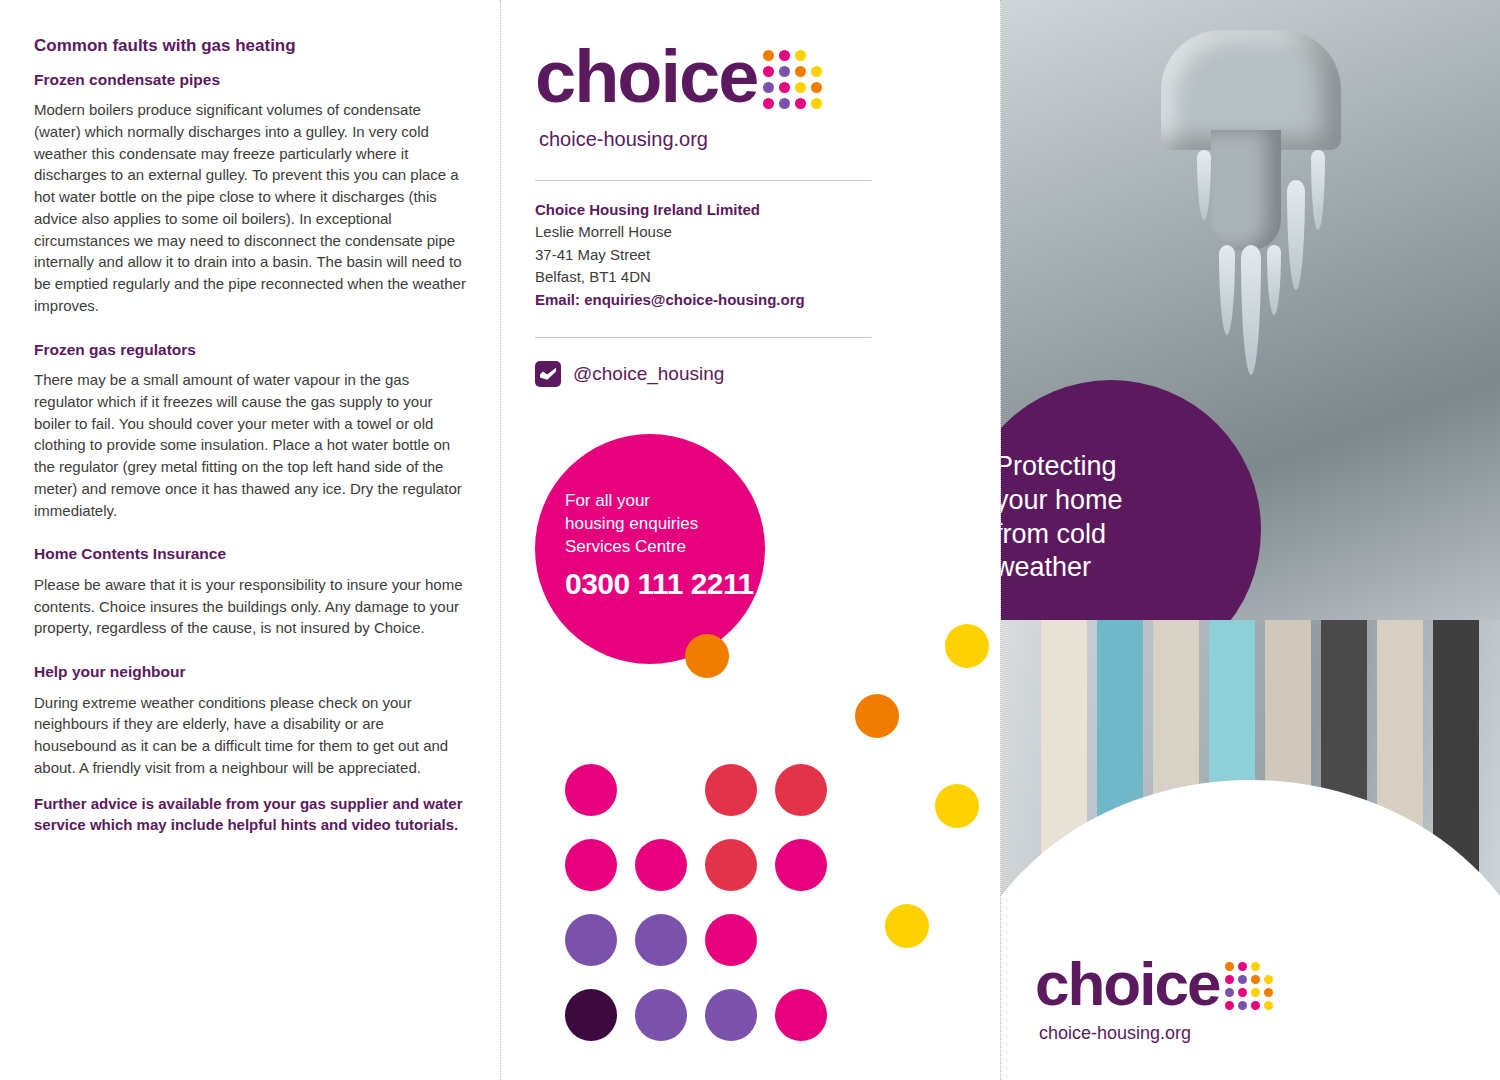Common faults with gas heating
Frozen condensate pipes
Modern boilers produce significant volumes of condensate (water) which normally discharges into a gulley. In very cold weather this condensate may freeze particularly where it discharges to an external gulley. To prevent this you can place a hot water bottle on the pipe close to where it discharges (this advice also applies to some oil boilers). In exceptional circumstances we may need to disconnect the condensate pipe internally and allow it to drain into a basin. The basin will need to be emptied regularly and the pipe reconnected when the weather improves.
Frozen gas regulators
There may be a small amount of water vapour in the gas regulator which if it freezes will cause the gas supply to your boiler to fail. You should cover your meter with a towel or old clothing to provide some insulation. Place a hot water bottle on the regulator (grey metal fitting on the top left hand side of the meter) and remove once it has thawed any ice. Dry the regulator immediately.
Home Contents Insurance
Please be aware that it is your responsibility to insure your home contents. Choice insures the buildings only. Any damage to your property, regardless of the cause, is not insured by Choice.
Help your neighbour
During extreme weather conditions please check on your neighbours if they are elderly, have a disability or are housebound as it can be a difficult time for them to get out and about. A friendly visit from a neighbour will be appreciated.
Further advice is available from your gas supplier and water service which may include helpful hints and video tutorials.
choice
choice-housing.org
Choice Housing Ireland Limited
Leslie Morrell House
37-41 May Street
Belfast, BT1 4DN
Email: enquiries@choice-housing.org
@choice_housing
For all your
housing enquiries
Services Centre
0300 111 2211
Protecting
your home
from cold
weather
choice
choice-housing.org